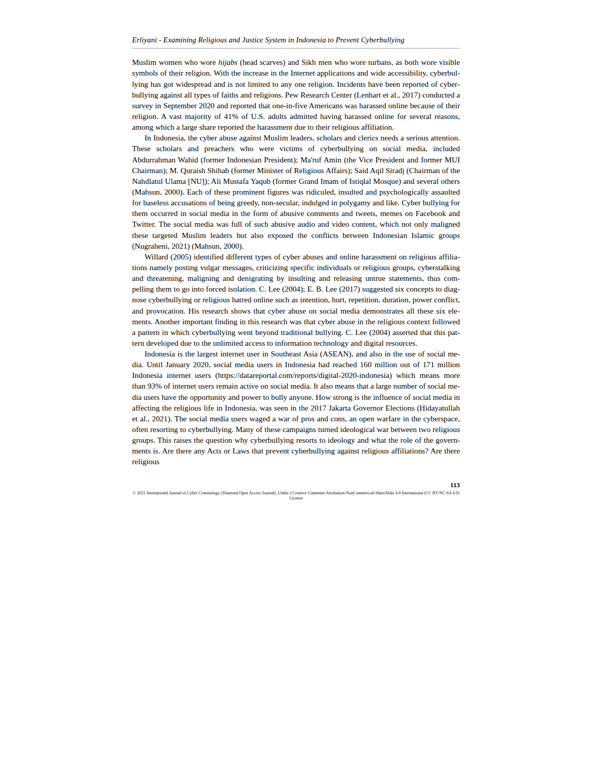Erliyani - Examining Religious and Justice System in Indonesia to Prevent Cyberbullying
Muslim women who wore hijabs (head scarves) and Sikh men who wore turbans, as both wore visible symbols of their religion. With the increase in the Internet applications and wide accessibility, cyberbullying has got widespread and is not limited to any one religion. Incidents have been reported of cyberbullying against all types of faiths and religions. Pew Research Center (Lenhart et al., 2017) conducted a survey in September 2020 and reported that one-in-five Americans was harassed online because of their religion. A vast majority of 41% of U.S. adults admitted having harassed online for several reasons, among which a large share reported the harassment due to their religious affiliation.
In Indonesia, the cyber abuse against Muslim leaders, scholars and clerics needs a serious attention. These scholars and preachers who were victims of cyberbullying on social media, included Abdurrahman Wahid (former Indonesian President); Ma'ruf Amin (the Vice President and former MUI Chairman); M. Quraish Shihab (former Minister of Religious Affairs); Said Aqil Siradj (Chairman of the Nahdlatul Ulama [NU]); Ali Mustafa Yaqub (former Grand Imam of Istiqlal Mosque) and several others (Mahsun, 2000). Each of these prominent figures was ridiculed, insulted and psychologically assaulted for baseless accusations of being greedy, non-secular, indulged in polygamy and like. Cyber bullying for them occurred in social media in the form of abusive comments and tweets, memes on Facebook and Twitter. The social media was full of such abusive audio and video content, which not only maligned these targeted Muslim leaders but also exposed the conflicts between Indonesian Islamic groups (Nugraheni, 2021) (Mahsun, 2000).
Willard (2005) identified different types of cyber abuses and online harassment on religious affiliations namely posting vulgar messages, criticizing specific individuals or religious groups, cyberstalking and threatening, maligning and denigrating by insulting and releasing untrue statements, thus compelling them to go into forced isolation. C. Lee (2004); E. B. Lee (2017) suggested six concepts to diagnose cyberbullying or religious hatred online such as intention, hurt, repetition, duration, power conflict, and provocation. His research shows that cyber abuse on social media demonstrates all these six elements. Another important finding in this research was that cyber abuse in the religious context followed a pattern in which cyberbullying went beyond traditional bullying. C. Lee (2004) asserted that this pattern developed due to the unlimited access to information technology and digital resources.
Indonesia is the largest internet user in Southeast Asia (ASEAN), and also in the use of social media. Until January 2020, social media users in Indonesia had reached 160 million out of 171 million Indonesia internet users (https://datareportal.com/reports/digital-2020-indonesia) which means more than 93% of internet users remain active on social media. It also means that a large number of social media users have the opportunity and power to bully anyone. How strong is the influence of social media in affecting the religious life in Indonesia, was seen in the 2017 Jakarta Governor Elections (Hidayatullah et al., 2021). The social media users waged a war of pros and cons, an open warfare in the cyberspace, often resorting to cyberbullying. Many of these campaigns turned ideological war between two religious groups. This raises the question why cyberbullying resorts to ideology and what the role of the governments is. Are there any Acts or Laws that prevent cyberbullying against religious affiliations? Are there religious
113
© 2021 International Journal of Cyber Criminology (Diamond Open Access Journal). Under a Creative Commons Attribution-NonCommercial-ShareAlike 4.0 International (CC BY-NC-SA 4.0) License